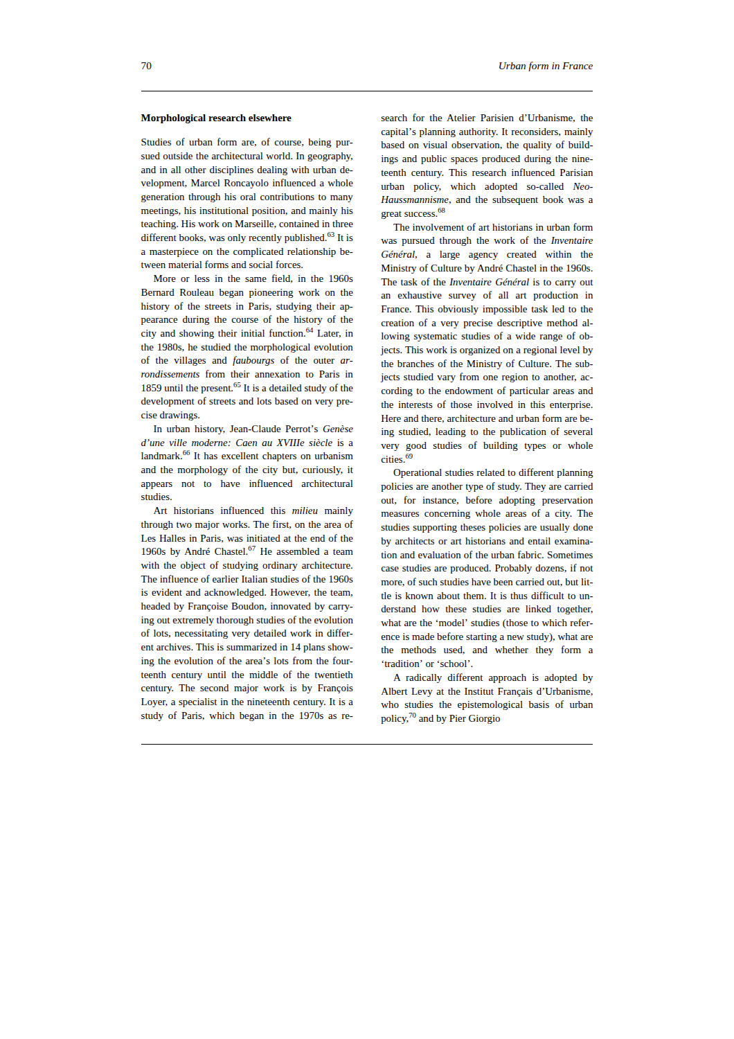70 Urban form in France
Morphological research elsewhere
Studies of urban form are, of course, being pursued outside the architectural world. In geography, and in all other disciplines dealing with urban development, Marcel Roncayolo influenced a whole generation through his oral contributions to many meetings, his institutional position, and mainly his teaching. His work on Marseille, contained in three different books, was only recently published.63 It is a masterpiece on the complicated relationship between material forms and social forces.
More or less in the same field, in the 1960s Bernard Rouleau began pioneering work on the history of the streets in Paris, studying their appearance during the course of the history of the city and showing their initial function.64 Later, in the 1980s, he studied the morphological evolution of the villages and faubourgs of the outer arrondissements from their annexation to Paris in 1859 until the present.65 It is a detailed study of the development of streets and lots based on very precise drawings.
In urban history, Jean-Claude Perrotʼs Genèse dʼune ville moderne: Caen au XVIIIe siècle is a landmark.66 It has excellent chapters on urbanism and the morphology of the city but, curiously, it appears not to have influenced architectural studies.
Art historians influenced this milieu mainly through two major works. The first, on the area of Les Halles in Paris, was initiated at the end of the 1960s by André Chastel.67 He assembled a team with the object of studying ordinary architecture. The influence of earlier Italian studies of the 1960s is evident and acknowledged. However, the team, headed by Françoise Boudon, innovated by carrying out extremely thorough studies of the evolution of lots, necessitating very detailed work in different archives. This is summarized in 14 plans showing the evolution of the areaʼs lots from the fourteenth century until the middle of the twentieth century. The second major work is by François Loyer, a specialist in the nineteenth century. It is a study of Paris, which began in the 1970s as research for the Atelier Parisien dʼUrbanisme, the capitalʼs planning authority. It reconsiders, mainly based on visual observation, the quality of buildings and public spaces produced during the nineteenth century. This research influenced Parisian urban policy, which adopted so-called Neo-Haussmannisme, and the subsequent book was a great success.68
The involvement of art historians in urban form was pursued through the work of the Inventaire Général, a large agency created within the Ministry of Culture by André Chastel in the 1960s. The task of the Inventaire Général is to carry out an exhaustive survey of all art production in France. This obviously impossible task led to the creation of a very precise descriptive method allowing systematic studies of a wide range of objects. This work is organized on a regional level by the branches of the Ministry of Culture. The subjects studied vary from one region to another, according to the endowment of particular areas and the interests of those involved in this enterprise. Here and there, architecture and urban form are being studied, leading to the publication of several very good studies of building types or whole cities.69
Operational studies related to different planning policies are another type of study. They are carried out, for instance, before adopting preservation measures concerning whole areas of a city. The studies supporting theses policies are usually done by architects or art historians and entail examination and evaluation of the urban fabric. Sometimes case studies are produced. Probably dozens, if not more, of such studies have been carried out, but little is known about them. It is thus difficult to understand how these studies are linked together, what are the ‘modelʼ studies (those to which reference is made before starting a new study), what are the methods used, and whether they form a ‘traditionʼ or ‘schoolʼ.
A radically different approach is adopted by Albert Levy at the Institut Français dʼUrbanisme, who studies the epistemological basis of urban policy,70 and by Pier Giorgio